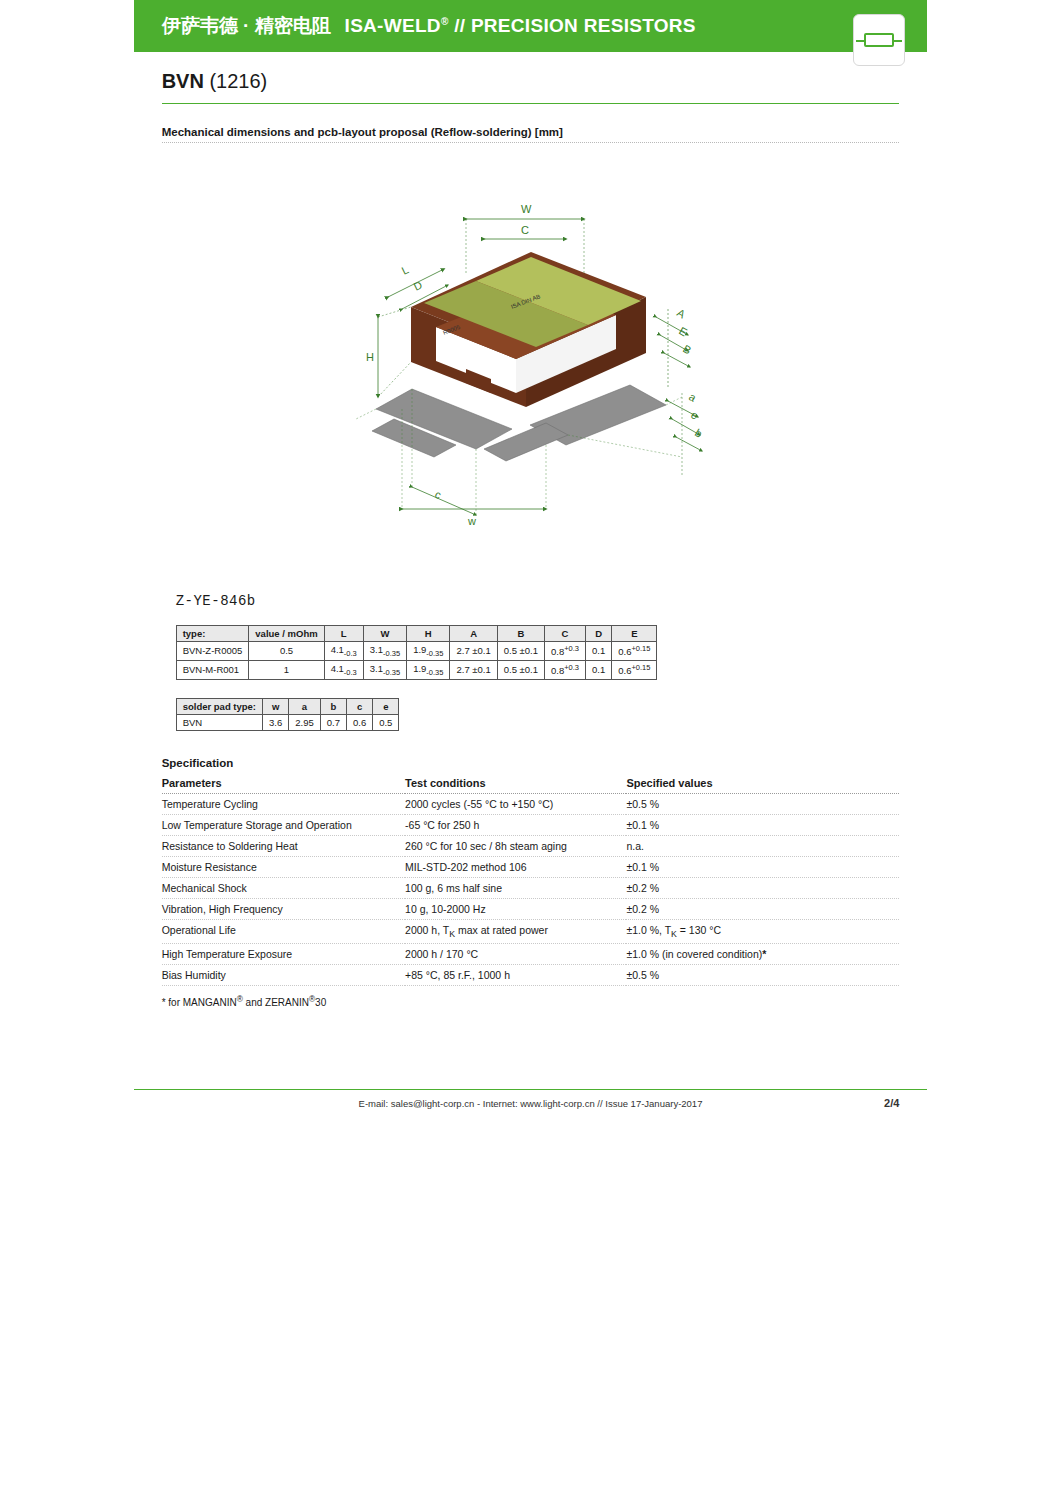伊萨韦德 · 精密电阻
ISA-WELD® // PRECISION RESISTORS
BVN (1216)
Mechanical dimensions and pcb-layout proposal (Reflow-soldering) [mm]
ISA DIN AB R0005 W C L D H A E B a e b c w
Z-YE-846b
| type: | value / mOhm | L | W | H | A | B | C | D | E |
| --- | --- | --- | --- | --- | --- | --- | --- | --- | --- |
| BVN-Z-R0005 | 0.5 | 4.1 -0.3 | 3.1 -0.35 | 1.9 -0.35 | 2.7 ±0.1 | 0.5 ±0.1 | 0.8 +0.3 | 0.1 | 0.6 +0.15 |
| BVN-M-R001 | 1 | 4.1 -0.3 | 3.1 -0.35 | 1.9 -0.35 | 2.7 ±0.1 | 0.5 ±0.1 | 0.8 +0.3 | 0.1 | 0.6 +0.15 |
| solder pad type: | w | a | b | c | e |
| --- | --- | --- | --- | --- | --- |
| BVN | 3.6 | 2.95 | 0.7 | 0.6 | 0.5 |
Specification
| Parameters | Test conditions | Specified values |
| --- | --- | --- |
| Temperature Cycling | 2000 cycles (-55 °C to +150 °C) | ±0.5 % |
| Low Temperature Storage and Operation | -65 °C for 250 h | ±0.1 % |
| Resistance to Soldering Heat | 260 °C for 10 sec / 8h steam aging | n.a. |
| Moisture Resistance | MIL-STD-202 method 106 | ±0.1 % |
| Mechanical Shock | 100 g, 6 ms half sine | ±0.2 % |
| Vibration, High Frequency | 10 g, 10-2000 Hz | ±0.2 % |
| Operational Life | 2000 h, T K max at rated power | ±1.0 %, T K = 130 °C |
| High Temperature Exposure | 2000 h / 170 °C | ±1.0 % (in covered condition) * |
| Bias Humidity | +85 °C, 85 r.F., 1000 h | ±0.5 % |
* for MANGANIN® and ZERANIN®30
E-mail: sales@light-corp.cn - Internet: www.light-corp.cn // Issue 17-January-2017
2/4